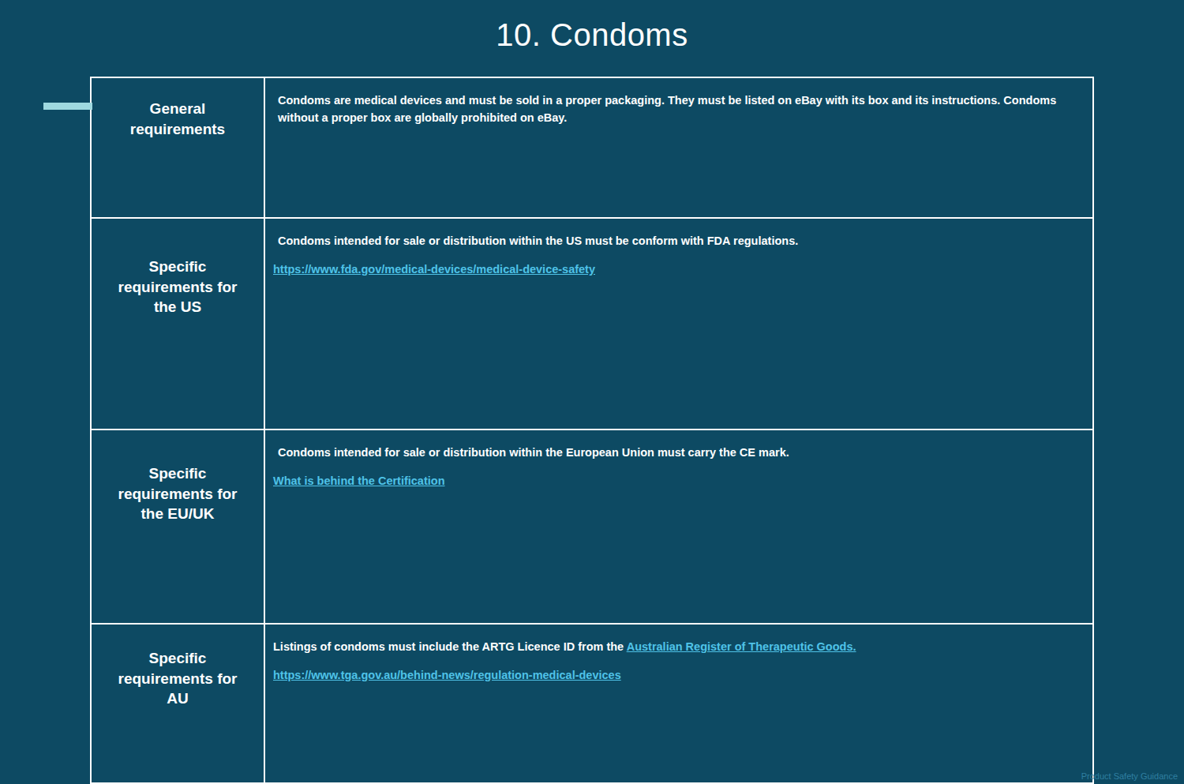10. Condoms
| General requirements | Condoms are medical devices and must be sold in a proper packaging. They must be listed on eBay with its box and its instructions. Condoms without a proper box are globally prohibited on eBay. |
| Specific requirements for the US | Condoms intended for sale or distribution within the US must be conform with FDA regulations. https://www.fda.gov/medical-devices/medical-device-safety |
| Specific requirements for the EU/UK | Condoms intended for sale or distribution within the European Union must carry the CE mark. What is behind the Certification |
| Specific requirements for AU | Listings of condoms must include the ARTG Licence ID from the Australian Register of Therapeutic Goods. https://www.tga.gov.au/behind-news/regulation-medical-devices |
Product Safety Guidance